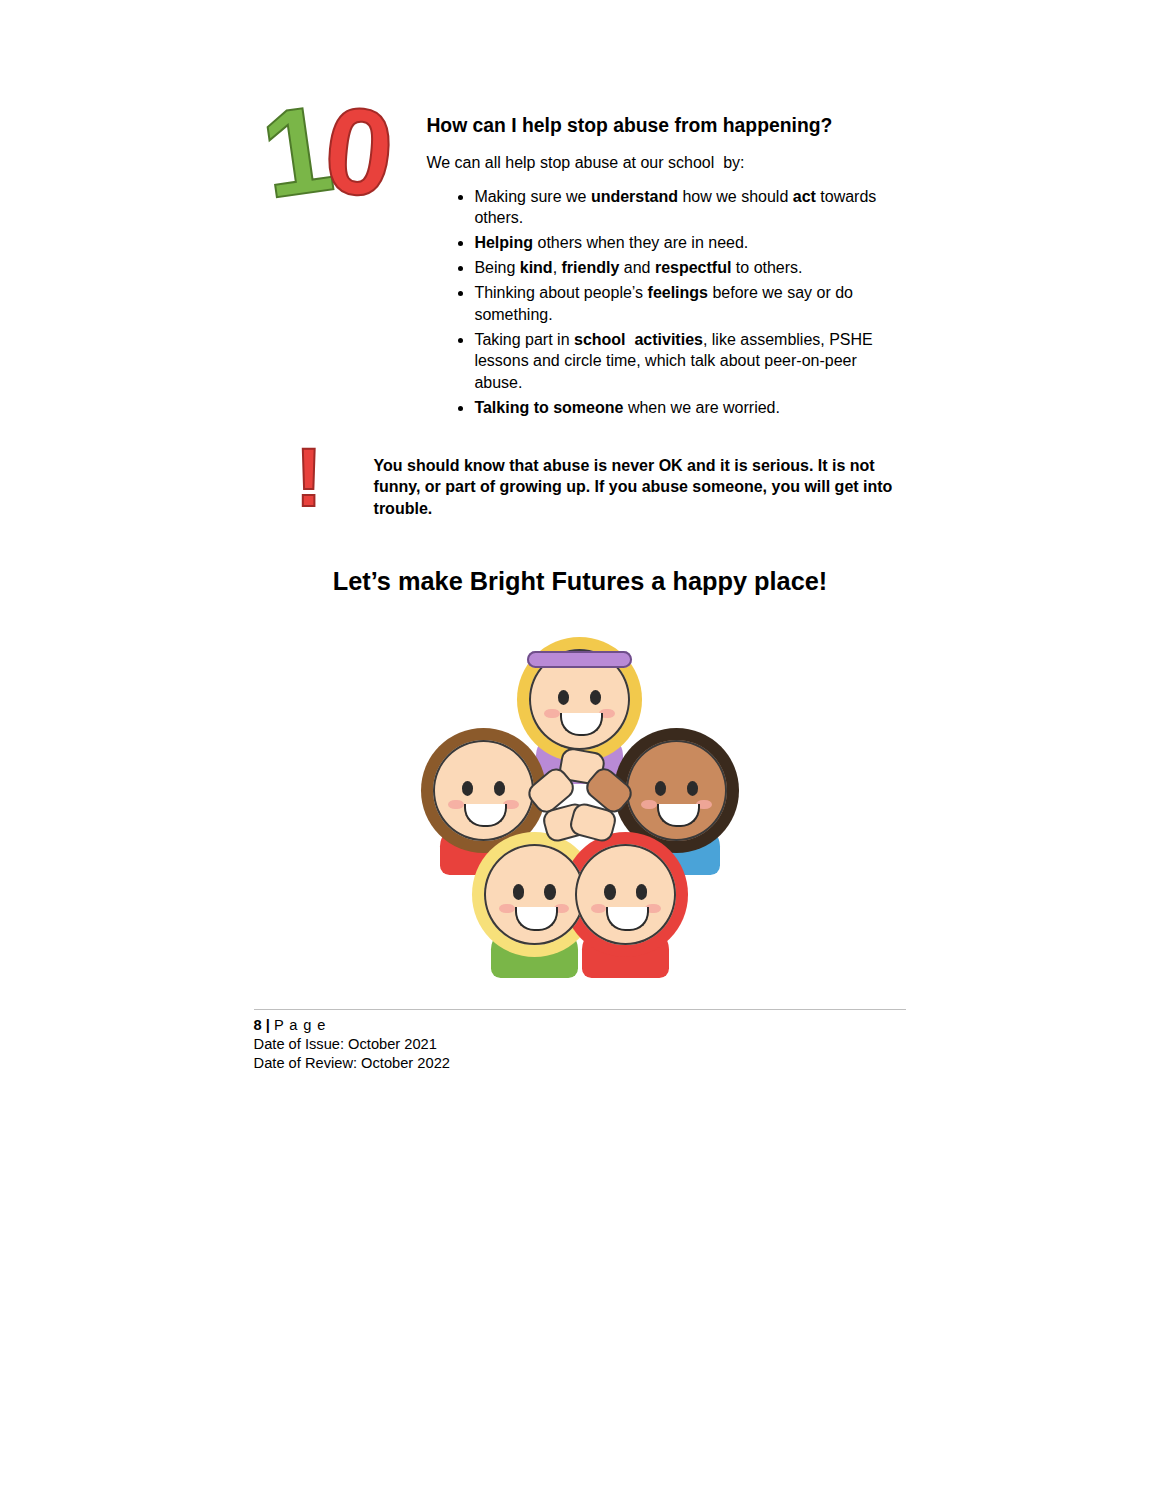10
How can I help stop abuse from happening?
We can all help stop abuse at our school by:
Making sure we understand how we should act towards others.
Helping others when they are in need.
Being kind, friendly and respectful to others.
Thinking about people’s feelings before we say or do something.
Taking part in school activities, like assemblies, PSHE lessons and circle time, which talk about peer-on-peer abuse.
Talking to someone when we are worried.
!
You should know that abuse is never OK and it is serious. It is not funny, or part of growing up. If you abuse someone, you will get into trouble.
Let’s make Bright Futures a happy place!
8 | P a g e
Date of Issue: October 2021
Date of Review: October 2022